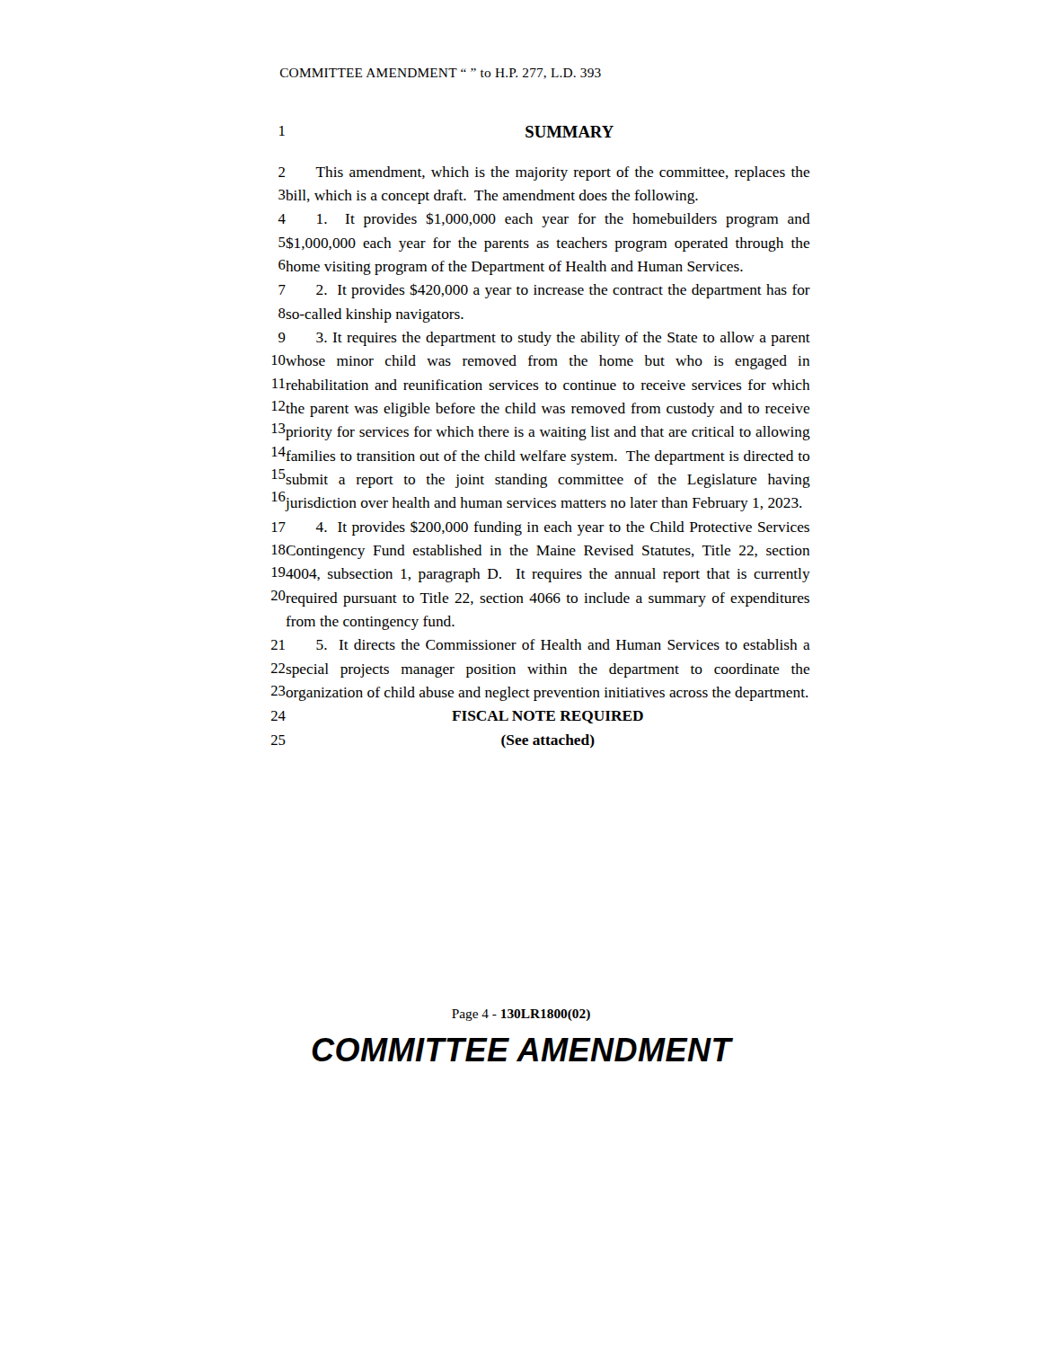COMMITTEE AMENDMENT “ ” to H.P. 277, L.D. 393
| 1 | SUMMARY |
| 2 3 | This amendment, which is the majority report of the committee, replaces the bill, which is a concept draft. The amendment does the following. |
| 4 5 6 | 1. It provides $1,000,000 each year for the homebuilders program and $1,000,000 each year for the parents as teachers program operated through the home visiting program of the Department of Health and Human Services. |
| 7 8 | 2. It provides $420,000 a year to increase the contract the department has for so-called kinship navigators. |
| 9 10 11 12 13 14 15 16 | 3. It requires the department to study the ability of the State to allow a parent whose minor child was removed from the home but who is engaged in rehabilitation and reunification services to continue to receive services for which the parent was eligible before the child was removed from custody and to receive priority for services for which there is a waiting list and that are critical to allowing families to transition out of the child welfare system. The department is directed to submit a report to the joint standing committee of the Legislature having jurisdiction over health and human services matters no later than February 1, 2023. |
| 17 18 19 20 | 4. It provides $200,000 funding in each year to the Child Protective Services Contingency Fund established in the Maine Revised Statutes, Title 22, section 4004, subsection 1, paragraph D. It requires the annual report that is currently required pursuant to Title 22, section 4066 to include a summary of expenditures from the contingency fund. |
| 21 22 23 | 5. It directs the Commissioner of Health and Human Services to establish a special projects manager position within the department to coordinate the organization of child abuse and neglect prevention initiatives across the department. |
| 24 | FISCAL NOTE REQUIRED |
| 25 | (See attached) |
Page 4 - 130LR1800(02)
COMMITTEE AMENDMENT